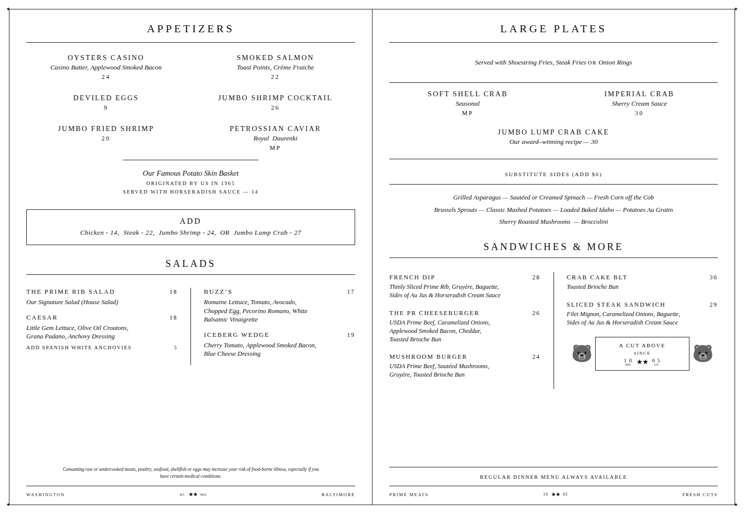APPETIZERS
Oysters Casino
Casino Butter, Applewood Smoked Bacon
24
Smoked Salmon
Toast Points, Crème Fraiche
22
Deviled Eggs
9
Jumbo Shrimp Cocktail
26
Jumbo Fried Shrimp
20
Petrossian Caviar
Royal Daurenki
MP
Our Famous Potato Skin Basket
originated by us in 1965
served with horseradish sauce — 14
ADD
Chicken - 14, Steak - 22, Jumbo Shrimp - 24, OR Jumbo Lump Crab - 27
SALADS
The Prime Rib Salad 18
Our Signature Salad (House Salad)
Caesar 18
Little Gem Lettuce, Olive Oil Croutons,
Grana Padano, Anchovy Dressing
add spanish white anchovies 5
Buzz’s 17
Romaine Lettuce, Tomato, Avocado,
Chopped Egg, Pecorino Romano, White
Balsamic Vinaigrette
Iceberg Wedge 19
Cherry Tomato, Applewood Smoked Bacon,
Blue Cheese Dressing
Consuming raw or undercooked meats, poultry, seafood, shellfish or eggs may increase your risk of food-borne illness, especially if you
have certain medical conditions.
Washington DC ★★ MD Baltimore
LARGE PLATES
Served with Shoestring Fries, Steak Fries OR Onion Rings
Soft Shell Crab
Seasonal
MP
Imperial Crab
Sherry Cream Sauce
30
Jumbo Lump Crab Cake
Our award–winning recipe — 30
Substitute Sides (add $6)
Grilled Asparagus — Sautéed or Creamed Spinach — Fresh Corn off the Cob
Brussels Sprouts — Classic Mashed Potatoes — Loaded Baked Idaho — Potatoes Au Gratin
Sherry Roasted Mushrooms — Broccolini
SANDWICHES & MORE
French Dip 28
Thinly Sliced Prime Rib, Gruyère, Baguette,
Sides of Au Jus & Horseradish Cream Sauce
The PR Cheeseburger 26
USDA Prime Beef, Caramelized Onions,
Applewood Smoked Bacon, Cheddar,
Toasted Brioche Bun
Mushroom Burger 24
USDA Prime Beef, Sautéed Mushrooms,
Gruyère, Toasted Brioche Bun
Crab Cake BLT 30
Toasted Brioche Bun
Sliced Steak Sandwich 29
Filet Mignon, Caramelized Onions, Baguette,
Sides of Au Jus & Horseradish Cream Sauce
🐻
A Cut Above
Since
1 0MD ★★ 6 5US
🐻
Regular Dinner Menu Always Available
Prime Meats 19 ★★ 65 Fresh Cuts